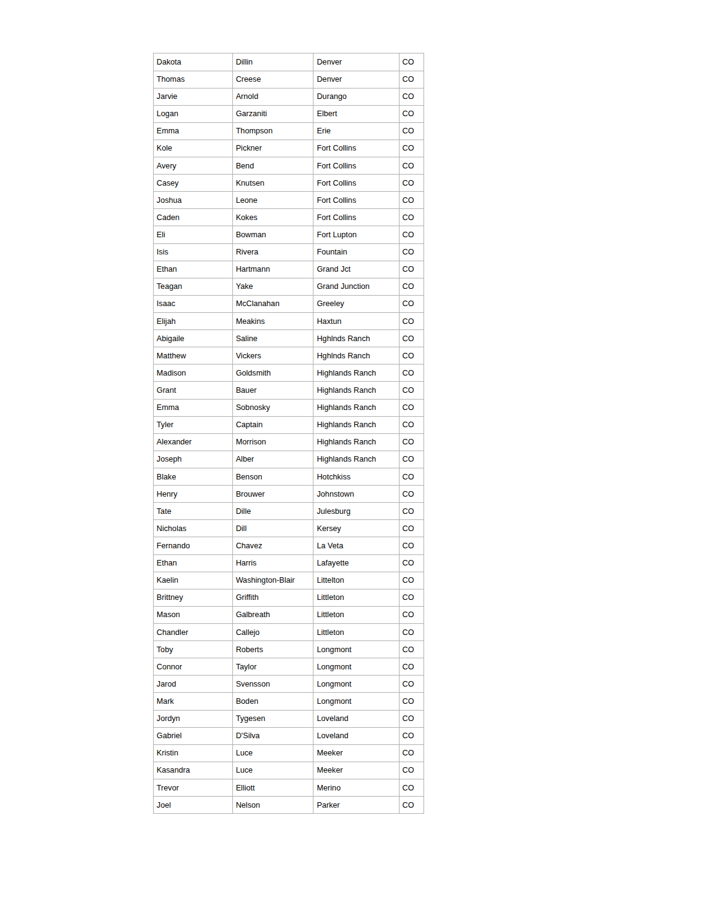| Dakota | Dillin | Denver | CO |
| Thomas | Creese | Denver | CO |
| Jarvie | Arnold | Durango | CO |
| Logan | Garzaniti | Elbert | CO |
| Emma | Thompson | Erie | CO |
| Kole | Pickner | Fort Collins | CO |
| Avery | Bend | Fort Collins | CO |
| Casey | Knutsen | Fort Collins | CO |
| Joshua | Leone | Fort Collins | CO |
| Caden | Kokes | Fort Collins | CO |
| Eli | Bowman | Fort Lupton | CO |
| Isis | Rivera | Fountain | CO |
| Ethan | Hartmann | Grand Jct | CO |
| Teagan | Yake | Grand Junction | CO |
| Isaac | McClanahan | Greeley | CO |
| Elijah | Meakins | Haxtun | CO |
| Abigaile | Saline | Hghlnds Ranch | CO |
| Matthew | Vickers | Hghlnds Ranch | CO |
| Madison | Goldsmith | Highlands Ranch | CO |
| Grant | Bauer | Highlands Ranch | CO |
| Emma | Sobnosky | Highlands Ranch | CO |
| Tyler | Captain | Highlands Ranch | CO |
| Alexander | Morrison | Highlands Ranch | CO |
| Joseph | Alber | Highlands Ranch | CO |
| Blake | Benson | Hotchkiss | CO |
| Henry | Brouwer | Johnstown | CO |
| Tate | Dille | Julesburg | CO |
| Nicholas | Dill | Kersey | CO |
| Fernando | Chavez | La Veta | CO |
| Ethan | Harris | Lafayette | CO |
| Kaelin | Washington-Blair | Littelton | CO |
| Brittney | Griffith | Littleton | CO |
| Mason | Galbreath | Littleton | CO |
| Chandler | Callejo | Littleton | CO |
| Toby | Roberts | Longmont | CO |
| Connor | Taylor | Longmont | CO |
| Jarod | Svensson | Longmont | CO |
| Mark | Boden | Longmont | CO |
| Jordyn | Tygesen | Loveland | CO |
| Gabriel | D'Silva | Loveland | CO |
| Kristin | Luce | Meeker | CO |
| Kasandra | Luce | Meeker | CO |
| Trevor | Elliott | Merino | CO |
| Joel | Nelson | Parker | CO |